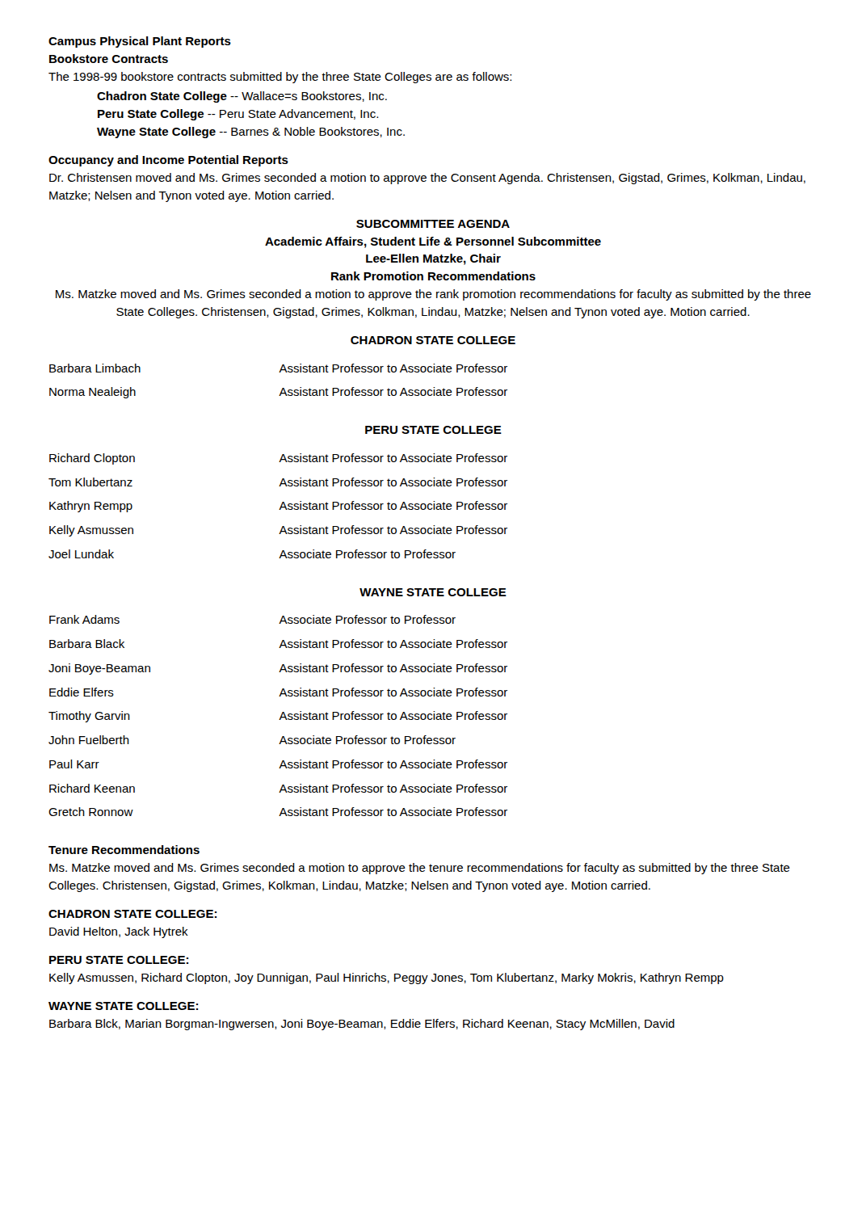Campus Physical Plant Reports
Bookstore Contracts
The 1998-99 bookstore contracts submitted by the three State Colleges are as follows:
Chadron State College -- Wallace=s Bookstores, Inc.
Peru State College -- Peru State Advancement, Inc.
Wayne State College -- Barnes & Noble Bookstores, Inc.
Occupancy and Income Potential Reports
Dr. Christensen moved and Ms. Grimes seconded a motion to approve the Consent Agenda. Christensen, Gigstad, Grimes, Kolkman, Lindau, Matzke; Nelsen and Tynon voted aye. Motion carried.
SUBCOMMITTEE AGENDA
Academic Affairs, Student Life & Personnel Subcommittee
Lee-Ellen Matzke, Chair
Rank Promotion Recommendations
Ms. Matzke moved and Ms. Grimes seconded a motion to approve the rank promotion recommendations for faculty as submitted by the three State Colleges. Christensen, Gigstad, Grimes, Kolkman, Lindau, Matzke; Nelsen and Tynon voted aye. Motion carried.
CHADRON STATE COLLEGE
| Barbara Limbach | Assistant Professor to Associate Professor |
| Norma Nealeigh | Assistant Professor to Associate Professor |
PERU STATE COLLEGE
| Richard Clopton | Assistant Professor to Associate Professor |
| Tom Klubertanz | Assistant Professor to Associate Professor |
| Kathryn Rempp | Assistant Professor to Associate Professor |
| Kelly Asmussen | Assistant Professor to Associate Professor |
| Joel Lundak | Associate Professor to Professor |
WAYNE STATE COLLEGE
| Frank Adams | Associate Professor to Professor |
| Barbara Black | Assistant Professor to Associate Professor |
| Joni Boye-Beaman | Assistant Professor to Associate Professor |
| Eddie Elfers | Assistant Professor to Associate Professor |
| Timothy Garvin | Assistant Professor to Associate Professor |
| John Fuelberth | Associate Professor to Professor |
| Paul Karr | Assistant Professor to Associate Professor |
| Richard Keenan | Assistant Professor to Associate Professor |
| Gretch Ronnow | Assistant Professor to Associate Professor |
Tenure Recommendations
Ms. Matzke moved and Ms. Grimes seconded a motion to approve the tenure recommendations for faculty as submitted by the three State Colleges. Christensen, Gigstad, Grimes, Kolkman, Lindau, Matzke; Nelsen and Tynon voted aye. Motion carried.
CHADRON STATE COLLEGE:
David Helton, Jack Hytrek
PERU STATE COLLEGE:
Kelly Asmussen, Richard Clopton, Joy Dunnigan, Paul Hinrichs, Peggy Jones, Tom Klubertanz, Marky Mokris, Kathryn Rempp
WAYNE STATE COLLEGE:
Barbara Blck, Marian Borgman-Ingwersen, Joni Boye-Beaman, Eddie Elfers, Richard Keenan, Stacy McMillen, David